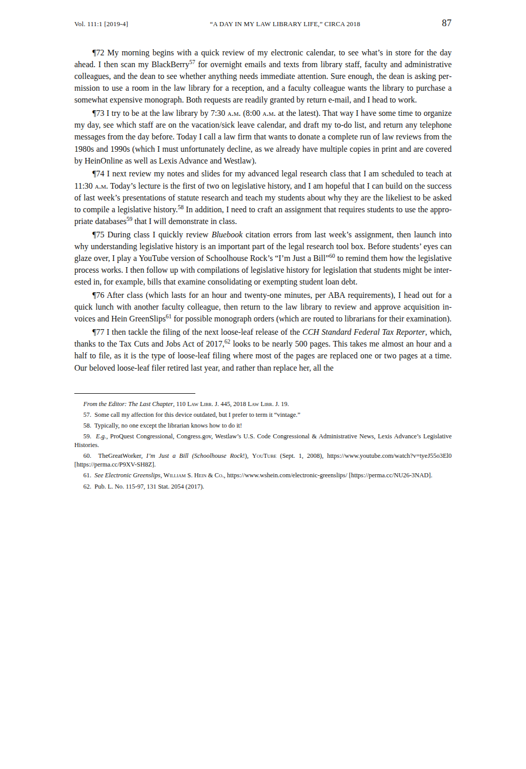Vol. 111:1 [2019-4] “A Day in My Law Library Life,” Circa 2018 87
¶72 My morning begins with a quick review of my electronic calendar, to see what’s in store for the day ahead. I then scan my BlackBerry57 for overnight emails and texts from library staff, faculty and administrative colleagues, and the dean to see whether anything needs immediate attention. Sure enough, the dean is asking permission to use a room in the law library for a reception, and a faculty colleague wants the library to purchase a somewhat expensive monograph. Both requests are readily granted by return e-mail, and I head to work.
¶73 I try to be at the law library by 7:30 a.m. (8:00 a.m. at the latest). That way I have some time to organize my day, see which staff are on the vacation/sick leave calendar, and draft my to-do list, and return any telephone messages from the day before. Today I call a law firm that wants to donate a complete run of law reviews from the 1980s and 1990s (which I must unfortunately decline, as we already have multiple copies in print and are covered by HeinOnline as well as Lexis Advance and Westlaw).
¶74 I next review my notes and slides for my advanced legal research class that I am scheduled to teach at 11:30 a.m. Today’s lecture is the first of two on legislative history, and I am hopeful that I can build on the success of last week’s presentations of statute research and teach my students about why they are the likeliest to be asked to compile a legislative history.58 In addition, I need to craft an assignment that requires students to use the appropriate databases59 that I will demonstrate in class.
¶75 During class I quickly review Bluebook citation errors from last week’s assignment, then launch into why understanding legislative history is an important part of the legal research tool box. Before students’ eyes can glaze over, I play a YouTube version of Schoolhouse Rock’s “I’m Just a Bill”60 to remind them how the legislative process works. I then follow up with compilations of legislative history for legislation that students might be interested in, for example, bills that examine consolidating or exempting student loan debt.
¶76 After class (which lasts for an hour and twenty-one minutes, per ABA requirements), I head out for a quick lunch with another faculty colleague, then return to the law library to review and approve acquisition invoices and Hein GreenSlips61 for possible monograph orders (which are routed to librarians for their examination).
¶77 I then tackle the filing of the next loose-leaf release of the CCH Standard Federal Tax Reporter, which, thanks to the Tax Cuts and Jobs Act of 2017,62 looks to be nearly 500 pages. This takes me almost an hour and a half to file, as it is the type of loose-leaf filing where most of the pages are replaced one or two pages at a time. Our beloved loose-leaf filer retired last year, and rather than replace her, all the
From the Editor: The Last Chapter, 110 Law Libr. J. 445, 2018 Law Libr. J. 19.
57. Some call my affection for this device outdated, but I prefer to term it “vintage.”
58. Typically, no one except the librarian knows how to do it!
59. E.g., ProQuest Congressional, Congress.gov, Westlaw’s U.S. Code Congressional & Administrative News, Lexis Advance’s Legislative Histories.
60. TheGreatWorker, I’m Just a Bill (Schoolhouse Rock!), YouTube (Sept. 1, 2008), https://www.youtube.com/watch?v=tyeJ55o3El0 [https://perma.cc/P9XV-SH8Z].
61. See Electronic Greenslips, William S. Hein & Co., https://www.wshein.com/electronic-greenslips/ [https://perma.cc/NU26-3NAD].
62. Pub. L. No. 115-97, 131 Stat. 2054 (2017).